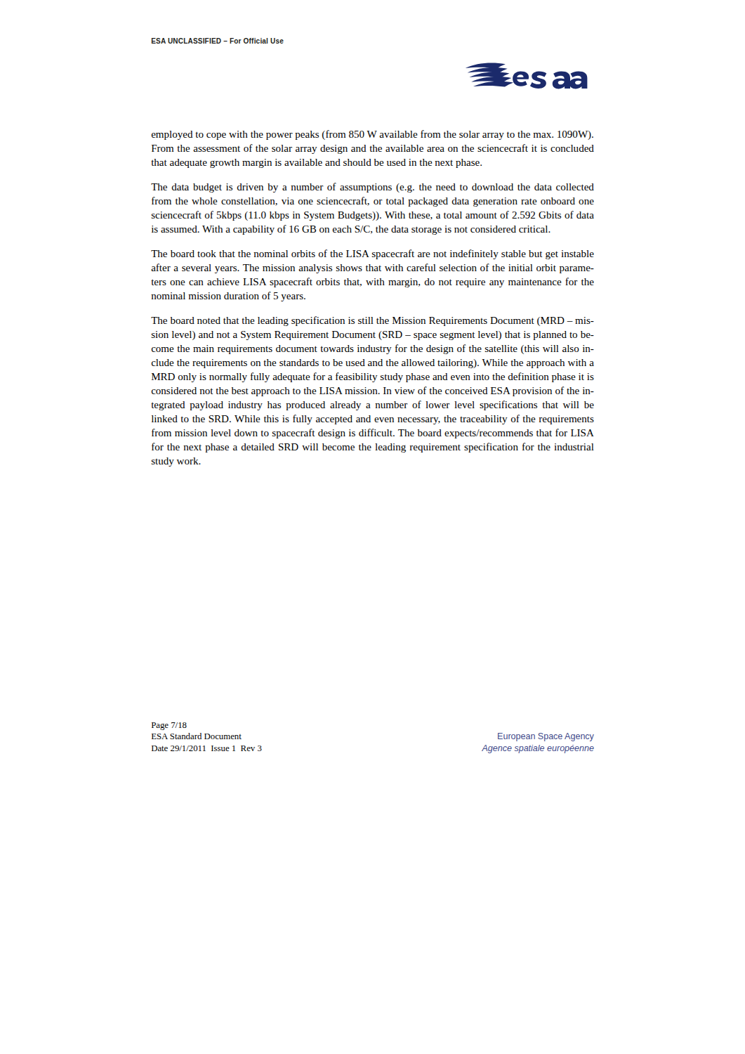ESA UNCLASSIFIED – For Official Use
employed to cope with the power peaks (from 850 W available from the solar array to the max. 1090W). From the assessment of the solar array design and the available area on the sciencecraft it is concluded that adequate growth margin is available and should be used in the next phase.
The data budget is driven by a number of assumptions (e.g. the need to download the data collected from the whole constellation, via one sciencecraft, or total packaged data generation rate onboard one sciencecraft of 5kbps (11.0 kbps in System Budgets)). With these, a total amount of 2.592 Gbits of data is assumed. With a capability of 16 GB on each S/C, the data storage is not considered critical.
The board took that the nominal orbits of the LISA spacecraft are not indefinitely stable but get instable after a several years. The mission analysis shows that with careful selection of the initial orbit parameters one can achieve LISA spacecraft orbits that, with margin, do not require any maintenance for the nominal mission duration of 5 years.
The board noted that the leading specification is still the Mission Requirements Document (MRD – mission level) and not a System Requirement Document (SRD – space segment level) that is planned to become the main requirements document towards industry for the design of the satellite (this will also include the requirements on the standards to be used and the allowed tailoring). While the approach with a MRD only is normally fully adequate for a feasibility study phase and even into the definition phase it is considered not the best approach to the LISA mission. In view of the conceived ESA provision of the integrated payload industry has produced already a number of lower level specifications that will be linked to the SRD. While this is fully accepted and even necessary, the traceability of the requirements from mission level down to spacecraft design is difficult. The board expects/recommends that for LISA for the next phase a detailed SRD will become the leading requirement specification for the industrial study work.
Page 7/18
ESA Standard Document
Date 29/1/2011 Issue 1 Rev 3
European Space Agency
Agence spatiale européenne